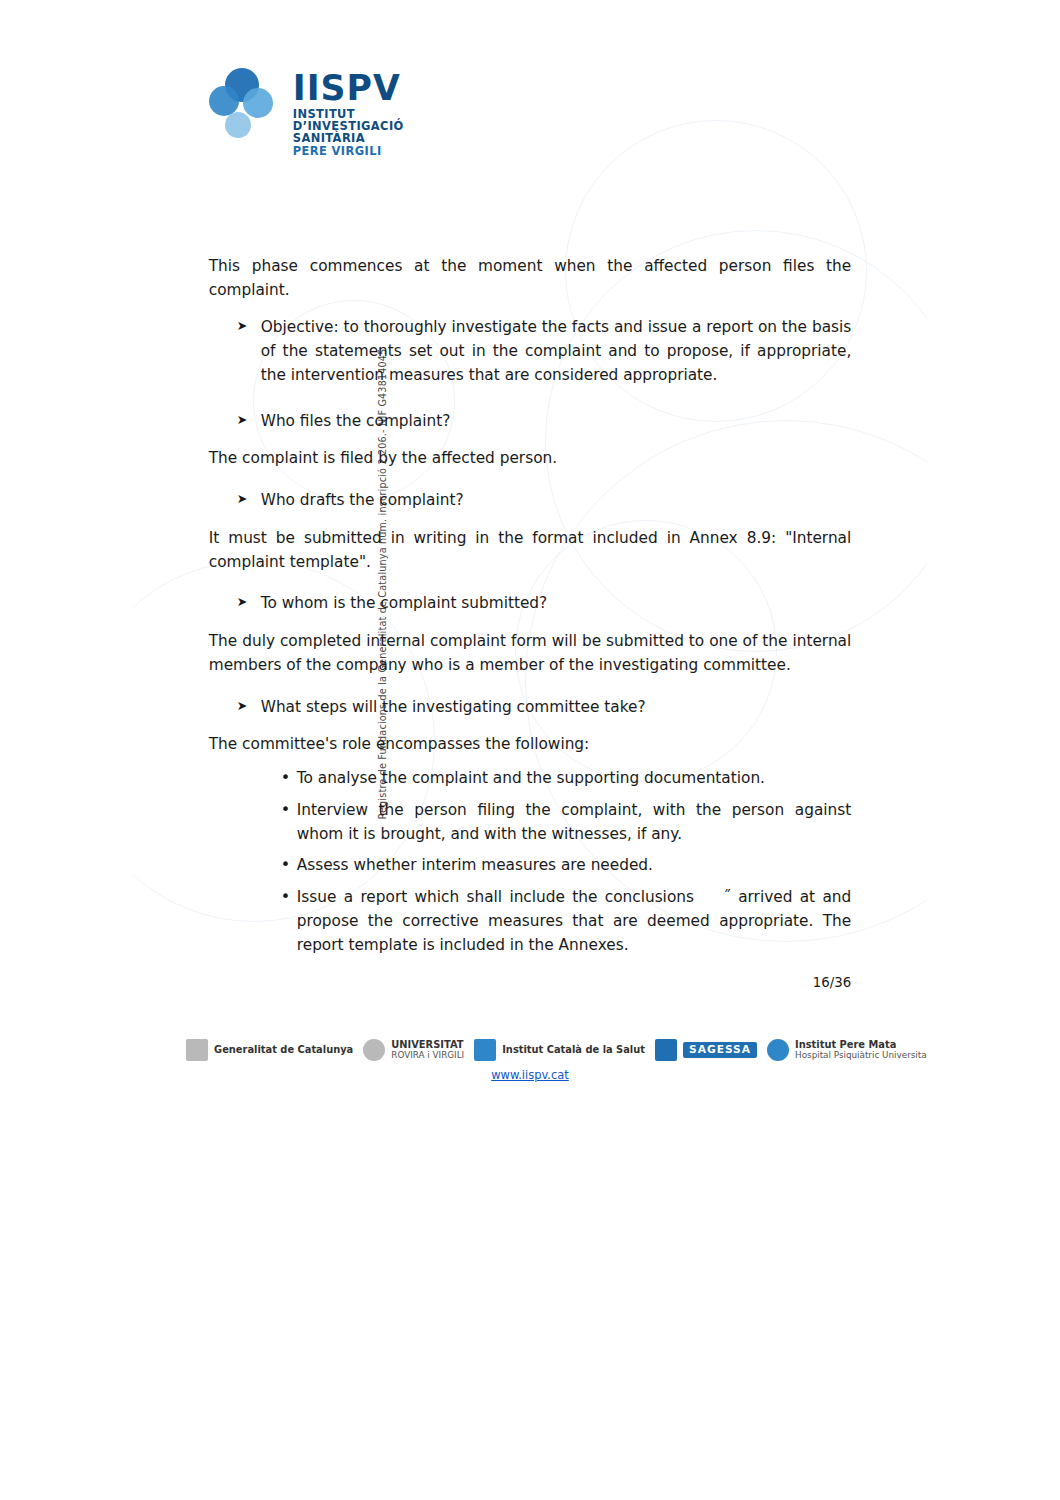Registre de Fundacions de la Generalitat de Catalunya núm. inscripció 2.206.- NIF G43814045
IISPV INSTITUT D’INVESTIGACIÓ SANITÀRIA PERE VIRGILI
This phase commences at the moment when the affected person files the complaint.
Objective: to thoroughly investigate the facts and issue a report on the basis of the statements set out in the complaint and to propose, if appropriate, the intervention measures that are considered appropriate.
Who files the complaint?
The complaint is filed by the affected person.
Who drafts the complaint?
It must be submitted in writing in the format included in Annex 8.9: "Internal complaint template".
To whom is the complaint submitted?
The duly completed internal complaint form will be submitted to one of the internal members of the company who is a member of the investigating committee.
What steps will the investigating committee take?
The committee's role encompasses the following:
To analyse the complaint and the supporting documentation.
Interview the person filing the complaint, with the person against whom it is brought, and with the witnesses, if any.
Assess whether interim measures are needed.
Issue a report which shall include the conclusions ˝ arrived at and propose the corrective measures that are deemed appropriate. The report template is included in the Annexes.
16/36
Generalitat de Catalunya
UNIVERSITAT ROVIRA i VIRGILI
Institut Català de la Salut
SAGESSA
Institut Pere Mata Hospital Psiquiàtric Universitari
www.iispv.cat